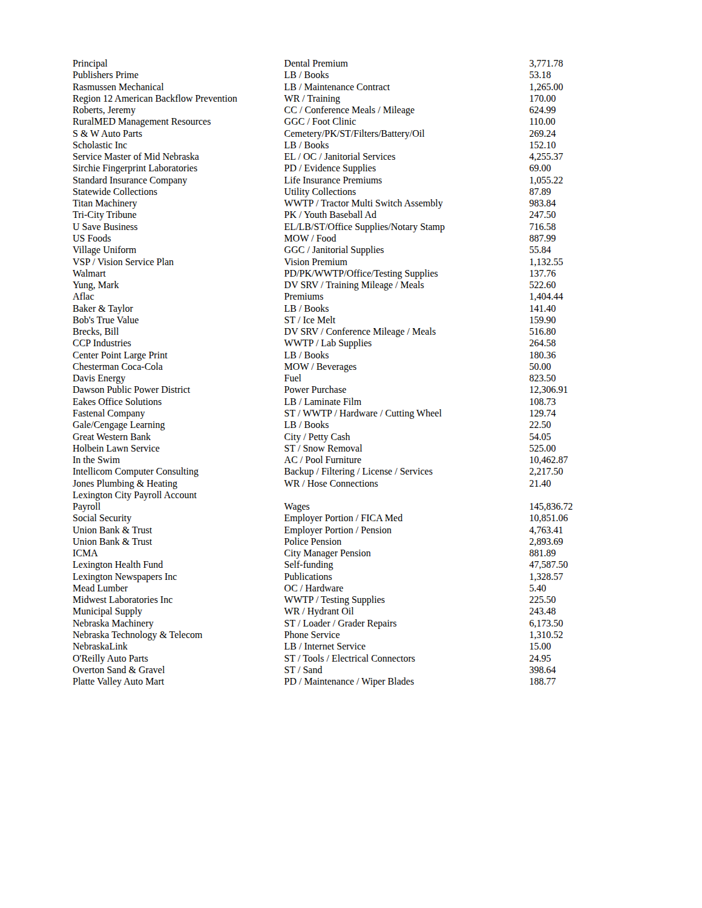| Principal | Dental Premium | 3,771.78 |
| Publishers Prime | LB / Books | 53.18 |
| Rasmussen Mechanical | LB / Maintenance Contract | 1,265.00 |
| Region 12 American Backflow Prevention | WR / Training | 170.00 |
| Roberts, Jeremy | CC / Conference Meals / Mileage | 624.99 |
| RuralMED Management Resources | GGC / Foot Clinic | 110.00 |
| S & W Auto Parts | Cemetery/PK/ST/Filters/Battery/Oil | 269.24 |
| Scholastic Inc | LB / Books | 152.10 |
| Service Master of Mid Nebraska | EL / OC / Janitorial Services | 4,255.37 |
| Sirchie Fingerprint Laboratories | PD / Evidence Supplies | 69.00 |
| Standard Insurance Company | Life Insurance Premiums | 1,055.22 |
| Statewide Collections | Utility Collections | 87.89 |
| Titan Machinery | WWTP / Tractor Multi Switch Assembly | 983.84 |
| Tri-City Tribune | PK / Youth Baseball Ad | 247.50 |
| U Save Business | EL/LB/ST/Office Supplies/Notary Stamp | 716.58 |
| US Foods | MOW / Food | 887.99 |
| Village Uniform | GGC / Janitorial Supplies | 55.84 |
| VSP / Vision Service Plan | Vision Premium | 1,132.55 |
| Walmart | PD/PK/WWTP/Office/Testing Supplies | 137.76 |
| Yung, Mark | DV SRV / Training Mileage / Meals | 522.60 |
| Aflac | Premiums | 1,404.44 |
| Baker & Taylor | LB / Books | 141.40 |
| Bob's True Value | ST / Ice Melt | 159.90 |
| Brecks, Bill | DV SRV / Conference Mileage / Meals | 516.80 |
| CCP Industries | WWTP / Lab Supplies | 264.58 |
| Center Point Large Print | LB / Books | 180.36 |
| Chesterman Coca-Cola | MOW / Beverages | 50.00 |
| Davis Energy | Fuel | 823.50 |
| Dawson Public Power District | Power Purchase | 12,306.91 |
| Eakes Office Solutions | LB / Laminate Film | 108.73 |
| Fastenal Company | ST / WWTP / Hardware / Cutting Wheel | 129.74 |
| Gale/Cengage Learning | LB / Books | 22.50 |
| Great Western Bank | City / Petty Cash | 54.05 |
| Holbein Lawn Service | ST / Snow Removal | 525.00 |
| In the Swim | AC / Pool Furniture | 10,462.87 |
| Intellicom Computer Consulting | Backup / Filtering / License / Services | 2,217.50 |
| Jones Plumbing & Heating | WR / Hose Connections | 21.40 |
| Lexington City Payroll Account | | |
| Payroll | Wages | 145,836.72 |
| Social Security | Employer Portion / FICA Med | 10,851.06 |
| Union Bank & Trust | Employer Portion / Pension | 4,763.41 |
| Union Bank & Trust | Police Pension | 2,893.69 |
| ICMA | City Manager Pension | 881.89 |
| Lexington Health Fund | Self-funding | 47,587.50 |
| Lexington Newspapers Inc | Publications | 1,328.57 |
| Mead Lumber | OC / Hardware | 5.40 |
| Midwest Laboratories Inc | WWTP / Testing Supplies | 225.50 |
| Municipal Supply | WR / Hydrant Oil | 243.48 |
| Nebraska Machinery | ST / Loader / Grader Repairs | 6,173.50 |
| Nebraska Technology & Telecom | Phone Service | 1,310.52 |
| NebraskaLink | LB / Internet Service | 15.00 |
| O'Reilly Auto Parts | ST / Tools / Electrical Connectors | 24.95 |
| Overton Sand & Gravel | ST / Sand | 398.64 |
| Platte Valley Auto Mart | PD / Maintenance / Wiper Blades | 188.77 |